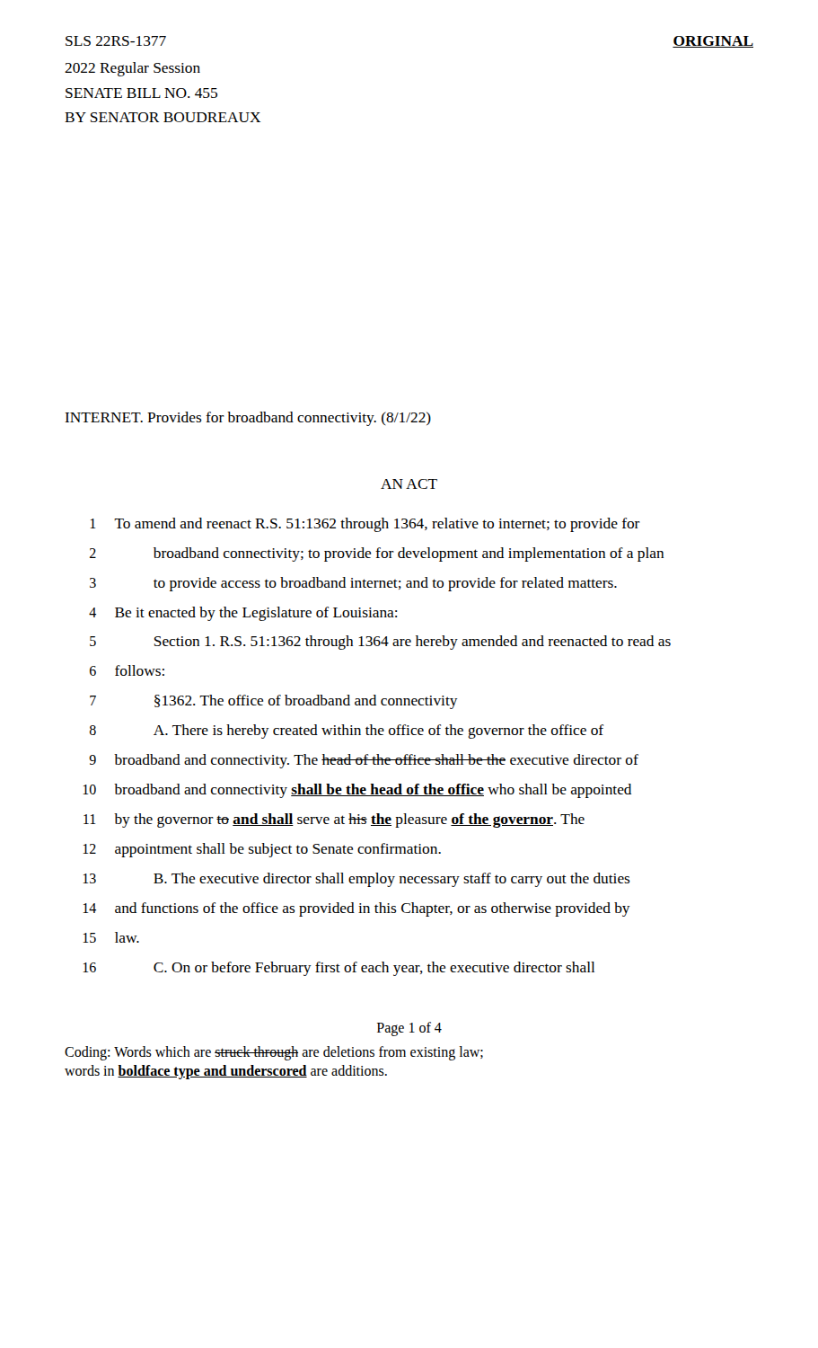SLS 22RS-1377
ORIGINAL
2022 Regular Session
SENATE BILL NO. 455
BY SENATOR BOUDREAUX
INTERNET. Provides for broadband connectivity. (8/1/22)
AN ACT
To amend and reenact R.S. 51:1362 through 1364, relative to internet; to provide for
broadband connectivity; to provide for development and implementation of a plan
to provide access to broadband internet; and to provide for related matters.
Be it enacted by the Legislature of Louisiana:
Section 1. R.S. 51:1362 through 1364 are hereby amended and reenacted to read as
follows:
§1362. The office of broadband and connectivity
A. There is hereby created within the office of the governor the office of
broadband and connectivity. The head of the office shall be the executive director of
broadband and connectivity shall be the head of the office who shall be appointed
by the governor to and shall serve at his the pleasure of the governor. The
appointment shall be subject to Senate confirmation.
B. The executive director shall employ necessary staff to carry out the duties
and functions of the office as provided in this Chapter, or as otherwise provided by
law.
C. On or before February first of each year, the executive director shall
Page 1 of 4
Coding: Words which are struck through are deletions from existing law;
words in boldface type and underscored are additions.